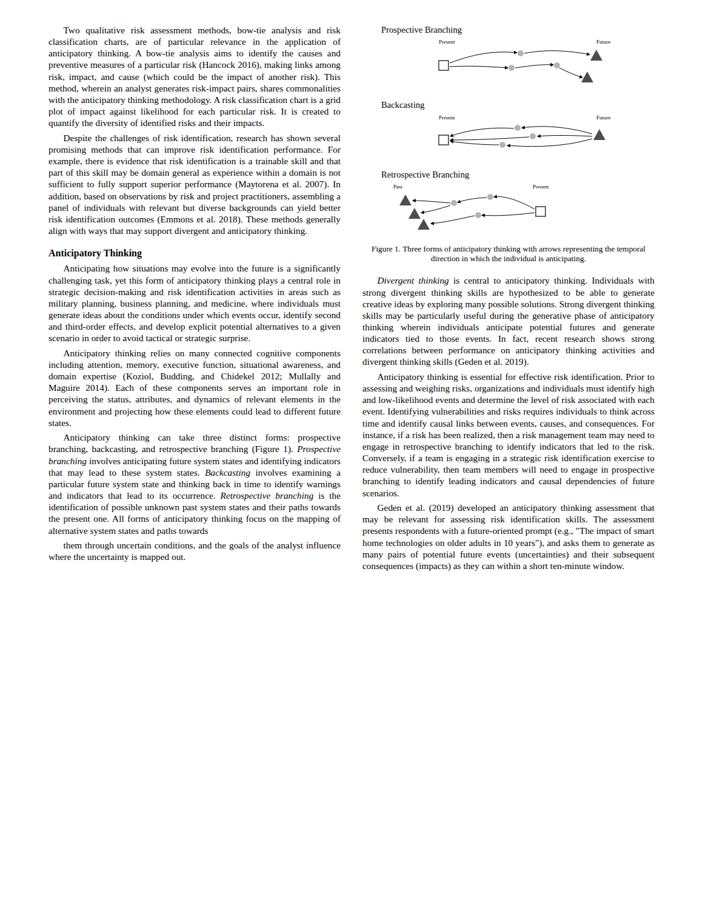Two qualitative risk assessment methods, bow-tie analysis and risk classification charts, are of particular relevance in the application of anticipatory thinking. A bow-tie analysis aims to identify the causes and preventive measures of a particular risk (Hancock 2016), making links among risk, impact, and cause (which could be the impact of another risk). This method, wherein an analyst generates risk-impact pairs, shares commonalities with the anticipatory thinking methodology. A risk classification chart is a grid plot of impact against likelihood for each particular risk. It is created to quantify the diversity of identified risks and their impacts.
Despite the challenges of risk identification, research has shown several promising methods that can improve risk identification performance. For example, there is evidence that risk identification is a trainable skill and that part of this skill may be domain general as experience within a domain is not sufficient to fully support superior performance (Maytorena et al. 2007). In addition, based on observations by risk and project practitioners, assembling a panel of individuals with relevant but diverse backgrounds can yield better risk identification outcomes (Emmons et al. 2018). These methods generally align with ways that may support divergent and anticipatory thinking.
Anticipatory Thinking
Anticipating how situations may evolve into the future is a significantly challenging task, yet this form of anticipatory thinking plays a central role in strategic decision-making and risk identification activities in areas such as military planning, business planning, and medicine, where individuals must generate ideas about the conditions under which events occur, identify second and third-order effects, and develop explicit potential alternatives to a given scenario in order to avoid tactical or strategic surprise.
Anticipatory thinking relies on many connected cognitive components including attention, memory, executive function, situational awareness, and domain expertise (Koziol, Budding, and Chidekel 2012; Mullally and Maguire 2014). Each of these components serves an important role in perceiving the status, attributes, and dynamics of relevant elements in the environment and projecting how these elements could lead to different future states.
Anticipatory thinking can take three distinct forms: prospective branching, backcasting, and retrospective branching (Figure 1). Prospective branching involves anticipating future system states and identifying indicators that may lead to these system states. Backcasting involves examining a particular future system state and thinking back in time to identify warnings and indicators that lead to its occurrence. Retrospective branching is the identification of possible unknown past system states and their paths towards the present one. All forms of anticipatory thinking focus on the mapping of alternative system states and paths towards
them through uncertain conditions, and the goals of the analyst influence where the uncertainty is mapped out.
Prospective Branching
Present Future
Backcasting
Present Future
Retrospective Branching
Past Present
Figure 1. Three forms of anticipatory thinking with arrows representing the temporal direction in which the individual is anticipating.
Divergent thinking is central to anticipatory thinking. Individuals with strong divergent thinking skills are hypothesized to be able to generate creative ideas by exploring many possible solutions. Strong divergent thinking skills may be particularly useful during the generative phase of anticipatory thinking wherein individuals anticipate potential futures and generate indicators tied to those events. In fact, recent research shows strong correlations between performance on anticipatory thinking activities and divergent thinking skills (Geden et al. 2019).
Anticipatory thinking is essential for effective risk identification. Prior to assessing and weighing risks, organizations and individuals must identify high and low-likelihood events and determine the level of risk associated with each event. Identifying vulnerabilities and risks requires individuals to think across time and identify causal links between events, causes, and consequences. For instance, if a risk has been realized, then a risk management team may need to engage in retrospective branching to identify indicators that led to the risk. Conversely, if a team is engaging in a strategic risk identification exercise to reduce vulnerability, then team members will need to engage in prospective branching to identify leading indicators and causal dependencies of future scenarios.
Geden et al. (2019) developed an anticipatory thinking assessment that may be relevant for assessing risk identification skills. The assessment presents respondents with a future-oriented prompt (e.g., "The impact of smart home technologies on older adults in 10 years"), and asks them to generate as many pairs of potential future events (uncertainties) and their subsequent consequences (impacts) as they can within a short ten-minute window.